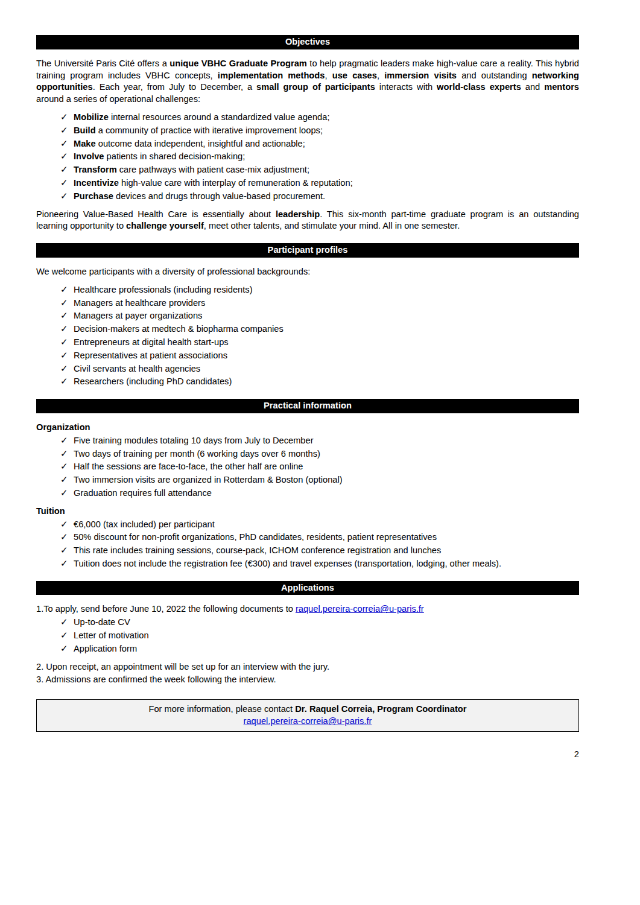Objectives
The Université Paris Cité offers a unique VBHC Graduate Program to help pragmatic leaders make high-value care a reality. This hybrid training program includes VBHC concepts, implementation methods, use cases, immersion visits and outstanding networking opportunities. Each year, from July to December, a small group of participants interacts with world-class experts and mentors around a series of operational challenges:
Mobilize internal resources around a standardized value agenda;
Build a community of practice with iterative improvement loops;
Make outcome data independent, insightful and actionable;
Involve patients in shared decision-making;
Transform care pathways with patient case-mix adjustment;
Incentivize high-value care with interplay of remuneration & reputation;
Purchase devices and drugs through value-based procurement.
Pioneering Value-Based Health Care is essentially about leadership. This six-month part-time graduate program is an outstanding learning opportunity to challenge yourself, meet other talents, and stimulate your mind. All in one semester.
Participant profiles
We welcome participants with a diversity of professional backgrounds:
Healthcare professionals (including residents)
Managers at healthcare providers
Managers at payer organizations
Decision-makers at medtech & biopharma companies
Entrepreneurs at digital health start-ups
Representatives at patient associations
Civil servants at health agencies
Researchers (including PhD candidates)
Practical information
Organization
Five training modules totaling 10 days from July to December
Two days of training per month (6 working days over 6 months)
Half the sessions are face-to-face, the other half are online
Two immersion visits are organized in Rotterdam & Boston (optional)
Graduation requires full attendance
Tuition
€6,000 (tax included) per participant
50% discount for non-profit organizations, PhD candidates, residents, patient representatives
This rate includes training sessions, course-pack, ICHOM conference registration and lunches
Tuition does not include the registration fee (€300) and travel expenses (transportation, lodging, other meals).
Applications
1.To apply, send before June 10, 2022 the following documents to raquel.pereira-correia@u-paris.fr
Up-to-date CV
Letter of motivation
Application form
2. Upon receipt, an appointment will be set up for an interview with the jury.
3. Admissions are confirmed the week following the interview.
For more information, please contact Dr. Raquel Correia, Program Coordinator
raquel.pereira-correia@u-paris.fr
2